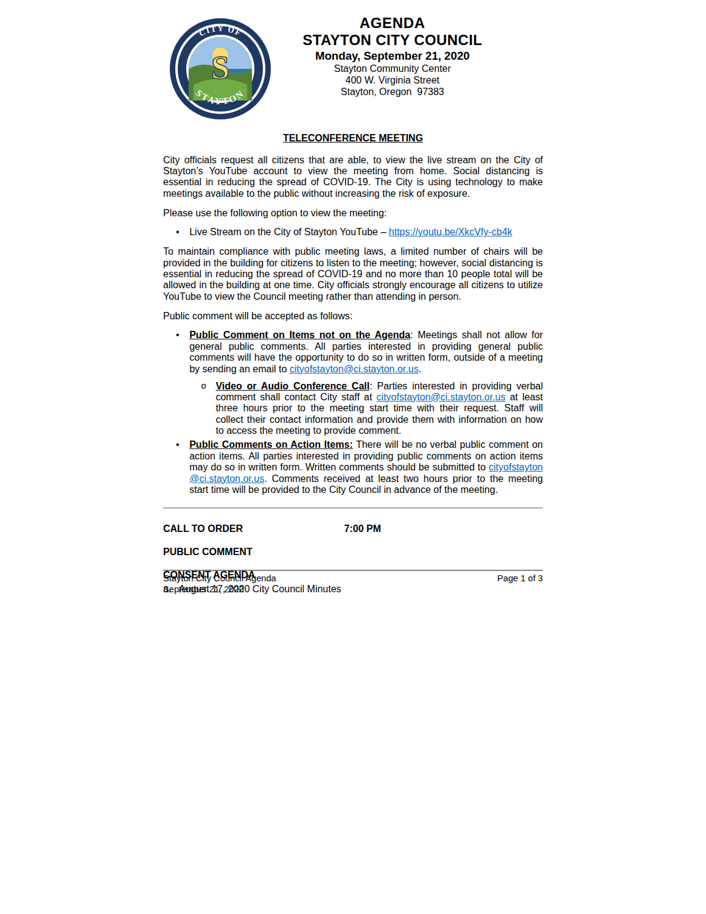S CITY OF STAYTON
AGENDA
STAYTON CITY COUNCIL
Monday, September 21, 2020
Stayton Community Center
400 W. Virginia Street
Stayton, Oregon 97383
TELECONFERENCE MEETING
City officials request all citizens that are able, to view the live stream on the City of Stayton’s YouTube account to view the meeting from home. Social distancing is essential in reducing the spread of COVID-19. The City is using technology to make meetings available to the public without increasing the risk of exposure.
Please use the following option to view the meeting:
Live Stream on the City of Stayton YouTube – https://youtu.be/XkcVfy-cb4k
To maintain compliance with public meeting laws, a limited number of chairs will be provided in the building for citizens to listen to the meeting; however, social distancing is essential in reducing the spread of COVID-19 and no more than 10 people total will be allowed in the building at one time. City officials strongly encourage all citizens to utilize YouTube to view the Council meeting rather than attending in person.
Public comment will be accepted as follows:
Public Comment on Items not on the Agenda: Meetings shall not allow for general public comments. All parties interested in providing general public comments will have the opportunity to do so in written form, outside of a meeting by sending an email to cityofstayton@ci.stayton.or.us.
Video or Audio Conference Call: Parties interested in providing verbal comment shall contact City staff at cityofstayton@ci.stayton.or.us at least three hours prior to the meeting start time with their request. Staff will collect their contact information and provide them with information on how to access the meeting to provide comment.
Public Comments on Action Items: There will be no verbal public comment on action items. All parties interested in providing public comments on action items may do so in written form. Written comments should be submitted to cityofstayton@ci.stayton.or.us. Comments received at least two hours prior to the meeting start time will be provided to the City Council in advance of the meeting.
CALL TO ORDER
7:00 PM
PUBLIC COMMENT
CONSENT AGENDA
a. August 17, 2020 City Council Minutes
Stayton City Council Agenda
September 21, 2020
Page 1 of 3